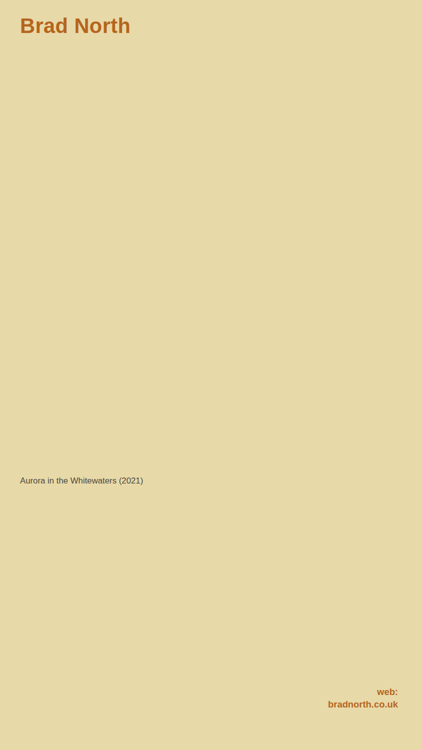Brad North
Aurora in the Whitewaters (2021)
web:
bradnorth.co.uk